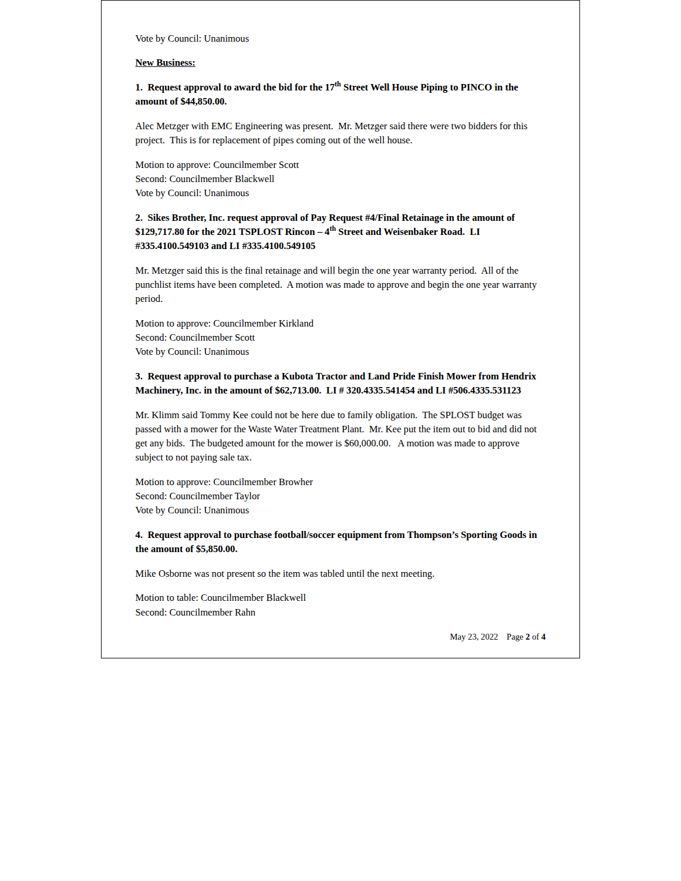Vote by Council: Unanimous
New Business:
1. Request approval to award the bid for the 17th Street Well House Piping to PINCO in the amount of $44,850.00.
Alec Metzger with EMC Engineering was present. Mr. Metzger said there were two bidders for this project. This is for replacement of pipes coming out of the well house.
Motion to approve: Councilmember Scott
Second: Councilmember Blackwell
Vote by Council: Unanimous
2. Sikes Brother, Inc. request approval of Pay Request #4/Final Retainage in the amount of $129,717.80 for the 2021 TSPLOST Rincon – 4th Street and Weisenbaker Road. LI #335.4100.549103 and LI #335.4100.549105
Mr. Metzger said this is the final retainage and will begin the one year warranty period. All of the punchlist items have been completed. A motion was made to approve and begin the one year warranty period.
Motion to approve: Councilmember Kirkland
Second: Councilmember Scott
Vote by Council: Unanimous
3. Request approval to purchase a Kubota Tractor and Land Pride Finish Mower from Hendrix Machinery, Inc. in the amount of $62,713.00. LI # 320.4335.541454 and LI #506.4335.531123
Mr. Klimm said Tommy Kee could not be here due to family obligation. The SPLOST budget was passed with a mower for the Waste Water Treatment Plant. Mr. Kee put the item out to bid and did not get any bids. The budgeted amount for the mower is $60,000.00. A motion was made to approve subject to not paying sale tax.
Motion to approve: Councilmember Browher
Second: Councilmember Taylor
Vote by Council: Unanimous
4. Request approval to purchase football/soccer equipment from Thompson’s Sporting Goods in the amount of $5,850.00.
Mike Osborne was not present so the item was tabled until the next meeting.
Motion to table: Councilmember Blackwell
Second: Councilmember Rahn
May 23, 2022 Page 2 of 4